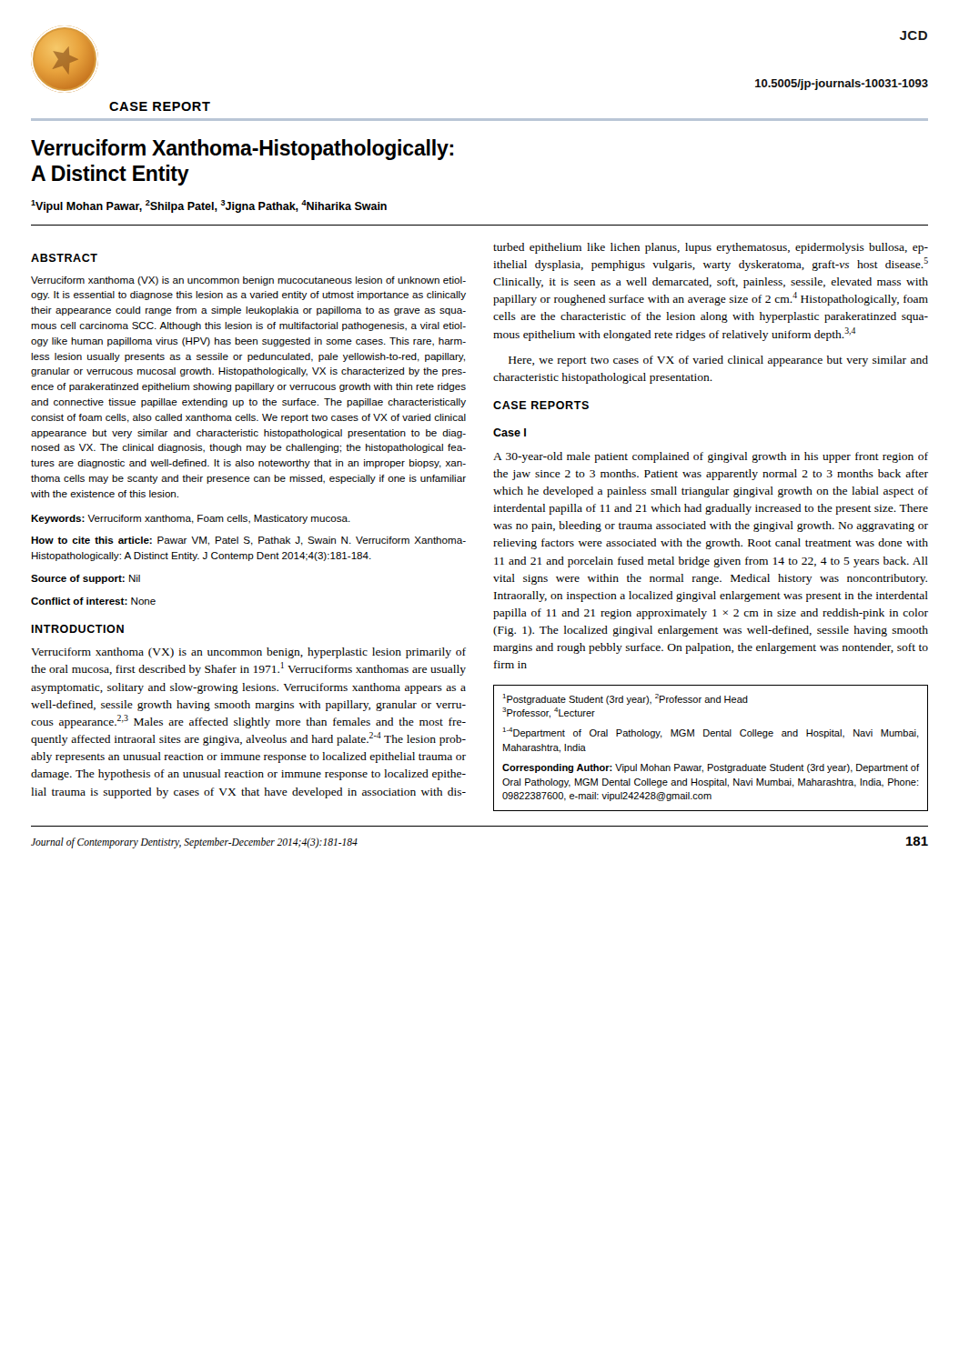JCD
10.5005/jp-journals-10031-1093
CASE REPORT
Verruciform Xanthoma-Histopathologically:
A Distinct Entity
1Vipul Mohan Pawar, 2Shilpa Patel, 3Jigna Pathak, 4Niharika Swain
Abstract
Verruciform xanthoma (VX) is an uncommon benign mucocutaneous lesion of unknown etiology. It is essential to diagnose this lesion as a varied entity of utmost importance as clinically their appearance could range from a simple leukoplakia or papilloma to as grave as squamous cell carcinoma SCC. Although this lesion is of multifactorial pathogenesis, a viral etiology like human papilloma virus (HPV) has been suggested in some cases. This rare, harmless lesion usually presents as a sessile or pedunculated, pale yellowish-to-red, papillary, granular or verrucous mucosal growth. Histopathologically, VX is characterized by the presence of parakeratinzed epithelium showing papillary or verrucous growth with thin rete ridges and connective tissue papillae extending up to the surface. The papillae characteristically consist of foam cells, also called xanthoma cells. We report two cases of VX of varied clinical appearance but very similar and characteristic histopathological presentation to be diagnosed as VX. The clinical diagnosis, though may be challenging; the histopathological features are diagnostic and well-defined. It is also noteworthy that in an improper biopsy, xanthoma cells may be scanty and their presence can be missed, especially if one is unfamiliar with the existence of this lesion.
Keywords: Verruciform xanthoma, Foam cells, Masticatory mucosa.
How to cite this article: Pawar VM, Patel S, Pathak J, Swain N. Verruciform Xanthoma-Histopathologically: A Distinct Entity. J Contemp Dent 2014;4(3):181-184.
Source of support: Nil
Conflict of interest: None
Introduction
Verruciform xanthoma (VX) is an uncommon benign, hyperplastic lesion primarily of the oral mucosa, first described by Shafer in 1971.1 Verruciforms xanthomas are usually asymptomatic, solitary and slow-growing lesions. Verruciforms xanthoma appears as a well-defined, sessile growth having smooth margins with papillary, granular or verrucous appearance.2,3 Males are affected slightly more than females and the most frequently affected intraoral sites are gingiva, alveolus and hard palate.2-4 The lesion probably represents an unusual reaction or immune response to localized epithelial trauma or damage. The hypothesis of an unusual reaction or immune response to localized epithelial trauma is supported by cases of VX that have developed in association with disturbed epithelium like lichen planus, lupus erythematosus, epidermolysis bullosa, epithelial dysplasia, pemphigus vulgaris, warty dyskeratoma, graft-vs host disease.5 Clinically, it is seen as a well demarcated, soft, painless, sessile, elevated mass with papillary or roughened surface with an average size of 2 cm.4 Histopathologically, foam cells are the characteristic of the lesion along with hyperplastic parakeratinzed squamous epithelium with elongated rete ridges of relatively uniform depth.3,4
Here, we report two cases of VX of varied clinical appearance but very similar and characteristic histopathological presentation.
Case Reports
Case I
A 30-year-old male patient complained of gingival growth in his upper front region of the jaw since 2 to 3 months. Patient was apparently normal 2 to 3 months back after which he developed a painless small triangular gingival growth on the labial aspect of interdental papilla of 11 and 21 which had gradually increased to the present size. There was no pain, bleeding or trauma associated with the gingival growth. No aggravating or relieving factors were associated with the growth. Root canal treatment was done with 11 and 21 and porcelain fused metal bridge given from 14 to 22, 4 to 5 years back. All vital signs were within the normal range. Medical history was noncontributory. Intraorally, on inspection a localized gingival enlargement was present in the interdental papilla of 11 and 21 region approximately 1 × 2 cm in size and reddish-pink in color (Fig. 1). The localized gingival enlargement was well-defined, sessile having smooth margins and rough pebbly surface. On palpation, the enlargement was nontender, soft to firm in
1Postgraduate Student (3rd year), 2Professor and Head
3Professor, 4Lecturer
1-4Department of Oral Pathology, MGM Dental College and Hospital, Navi Mumbai, Maharashtra, India
Corresponding Author: Vipul Mohan Pawar, Postgraduate Student (3rd year), Department of Oral Pathology, MGM Dental College and Hospital, Navi Mumbai, Maharashtra, India, Phone: 09822387600, e-mail: vipul242428@gmail.com
Journal of Contemporary Dentistry, September-December 2014;4(3):181-184
181